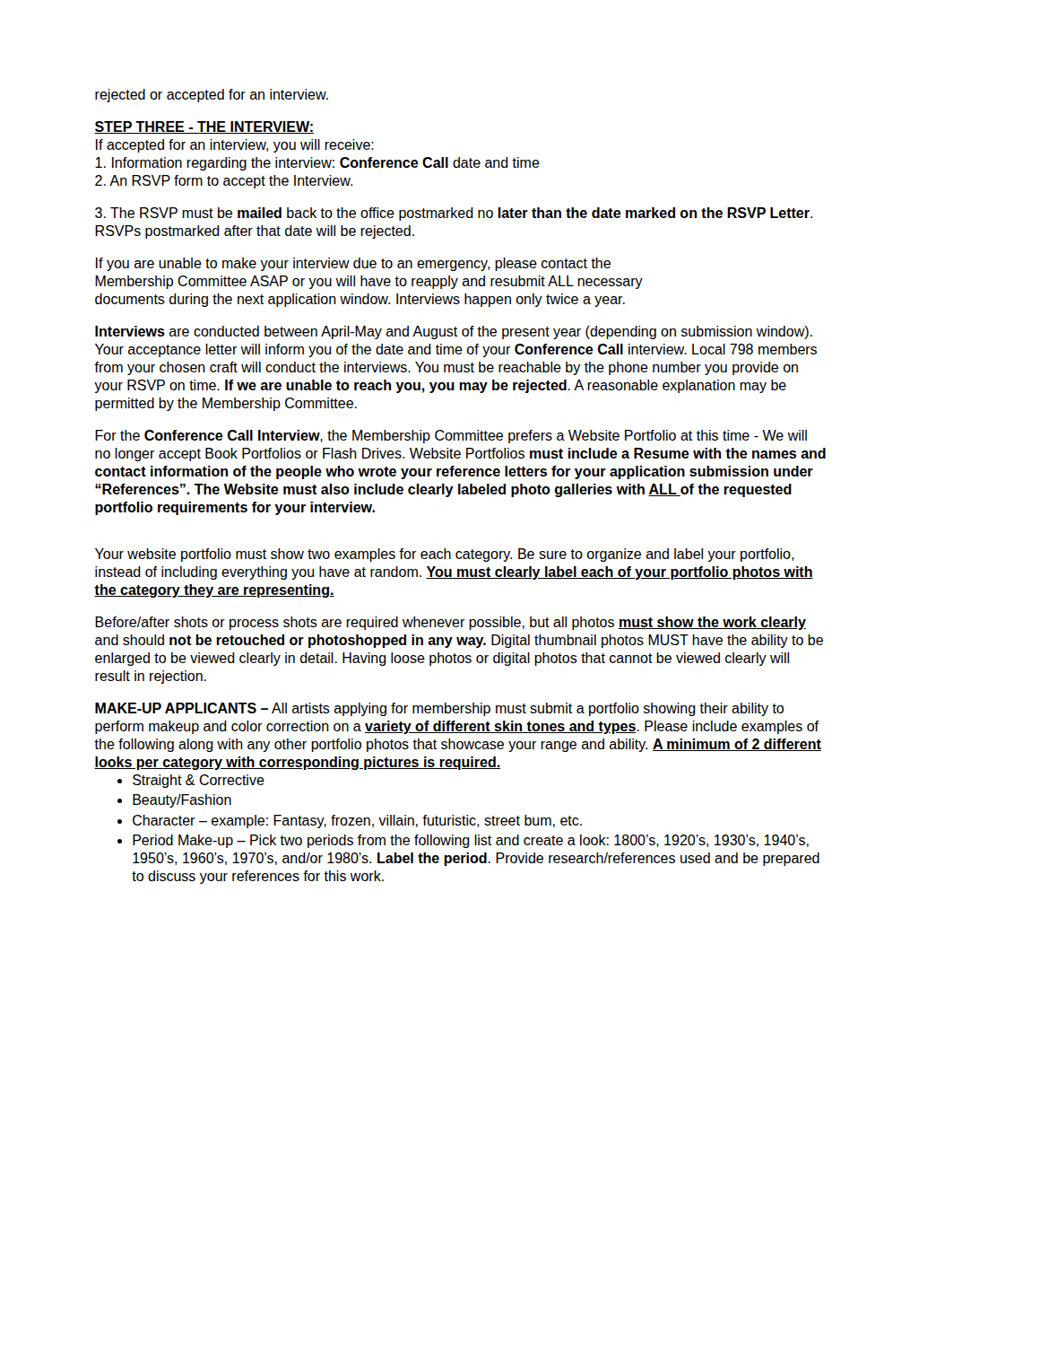rejected or accepted for an interview.
STEP THREE - THE INTERVIEW:
If accepted for an interview, you will receive:
1. Information regarding the interview: Conference Call date and time
2. An RSVP form to accept the Interview.
3. The RSVP must be mailed back to the office postmarked no later than the date marked on the RSVP Letter.
RSVPs postmarked after that date will be rejected.
If you are unable to make your interview due to an emergency, please contact the
Membership Committee ASAP or you will have to reapply and resubmit ALL necessary
documents during the next application window. Interviews happen only twice a year.
Interviews are conducted between April-May and August of the present year (depending on submission window). Your acceptance letter will inform you of the date and time of your Conference Call interview. Local 798 members from your chosen craft will conduct the interviews. You must be reachable by the phone number you provide on your RSVP on time. If we are unable to reach you, you may be rejected. A reasonable explanation may be permitted by the Membership Committee.
For the Conference Call Interview, the Membership Committee prefers a Website Portfolio at this time - We will no longer accept Book Portfolios or Flash Drives. Website Portfolios must include a Resume with the names and contact information of the people who wrote your reference letters for your application submission under “References”. The Website must also include clearly labeled photo galleries with ALL of the requested portfolio requirements for your interview.
Your website portfolio must show two examples for each category. Be sure to organize and label your portfolio, instead of including everything you have at random. You must clearly label each of your portfolio photos with the category they are representing.
Before/after shots or process shots are required whenever possible, but all photos must show the work clearly and should not be retouched or photoshopped in any way. Digital thumbnail photos MUST have the ability to be enlarged to be viewed clearly in detail. Having loose photos or digital photos that cannot be viewed clearly will result in rejection.
MAKE-UP APPLICANTS – All artists applying for membership must submit a portfolio showing their ability to perform makeup and color correction on a variety of different skin tones and types. Please include examples of the following along with any other portfolio photos that showcase your range and ability. A minimum of 2 different looks per category with corresponding pictures is required.
Straight & Corrective
Beauty/Fashion
Character – example: Fantasy, frozen, villain, futuristic, street bum, etc.
Period Make-up – Pick two periods from the following list and create a look: 1800’s, 1920’s, 1930’s, 1940’s, 1950’s, 1960’s, 1970’s, and/or 1980’s. Label the period. Provide research/references used and be prepared to discuss your references for this work.